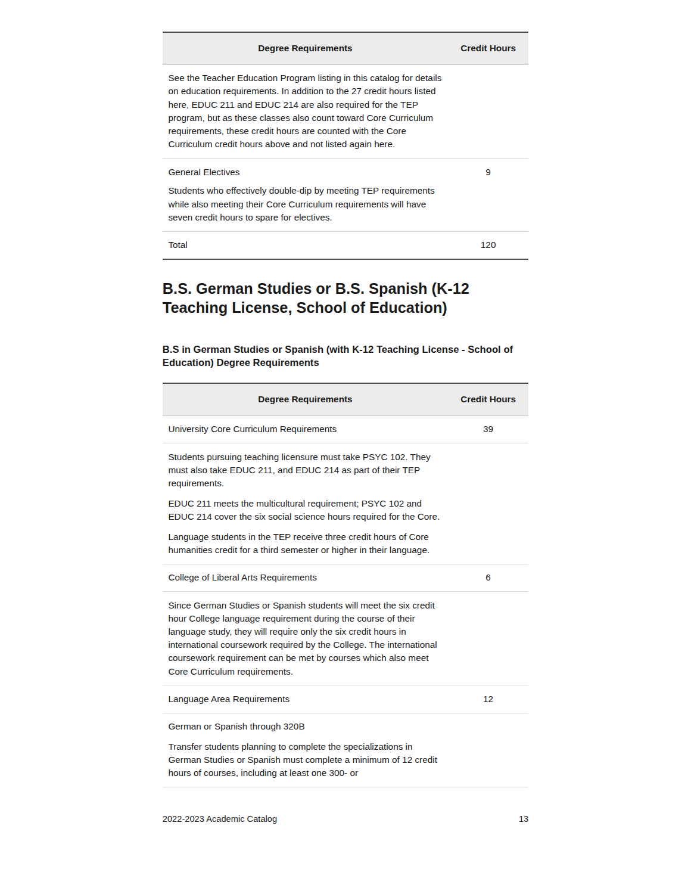| Degree Requirements | Credit Hours |
| --- | --- |
| See the Teacher Education Program listing in this catalog for details on education requirements. In addition to the 27 credit hours listed here, EDUC 211 and EDUC 214 are also required for the TEP program, but as these classes also count toward Core Curriculum requirements, these credit hours are counted with the Core Curriculum credit hours above and not listed again here. | |
| General Electives Students who effectively double-dip by meeting TEP requirements while also meeting their Core Curriculum requirements will have seven credit hours to spare for electives. | 9 |
| Total | 120 |
B.S. German Studies or B.S. Spanish (K-12 Teaching License, School of Education)
B.S in German Studies or Spanish (with K-12 Teaching License - School of Education) Degree Requirements
| Degree Requirements | Credit Hours |
| --- | --- |
| University Core Curriculum Requirements | 39 |
| Students pursuing teaching licensure must take PSYC 102. They must also take EDUC 211, and EDUC 214 as part of their TEP requirements. EDUC 211 meets the multicultural requirement; PSYC 102 and EDUC 214 cover the six social science hours required for the Core. Language students in the TEP receive three credit hours of Core humanities credit for a third semester or higher in their language. | |
| College of Liberal Arts Requirements | 6 |
| Since German Studies or Spanish students will meet the six credit hour College language requirement during the course of their language study, they will require only the six credit hours in international coursework required by the College. The international coursework requirement can be met by courses which also meet Core Curriculum requirements. | |
| Language Area Requirements | 12 |
| German or Spanish through 320B Transfer students planning to complete the specializations in German Studies or Spanish must complete a minimum of 12 credit hours of courses, including at least one 300- or | |
2022-2023 Academic Catalog 13